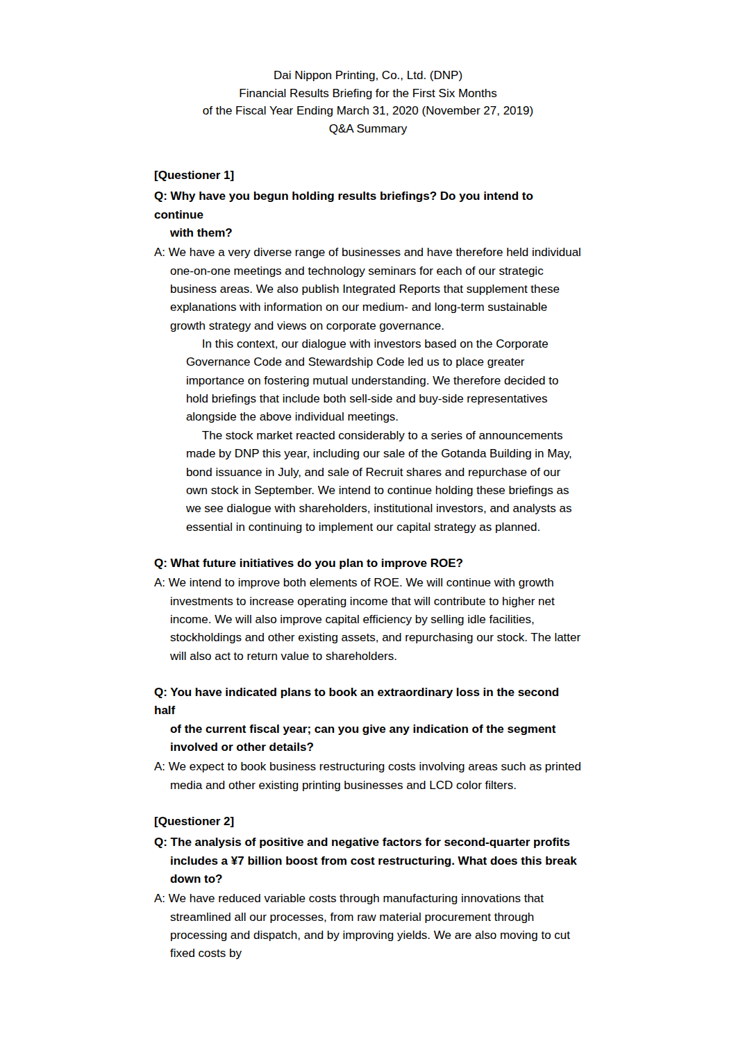Dai Nippon Printing, Co., Ltd. (DNP)
Financial Results Briefing for the First Six Months
of the Fiscal Year Ending March 31, 2020 (November 27, 2019)
Q&A Summary
[Questioner 1]
Q: Why have you begun holding results briefings? Do you intend to continue with them?
A: We have a very diverse range of businesses and have therefore held individual one-on-one meetings and technology seminars for each of our strategic business areas. We also publish Integrated Reports that supplement these explanations with information on our medium- and long-term sustainable growth strategy and views on corporate governance.
In this context, our dialogue with investors based on the Corporate Governance Code and Stewardship Code led us to place greater importance on fostering mutual understanding. We therefore decided to hold briefings that include both sell-side and buy-side representatives alongside the above individual meetings.
The stock market reacted considerably to a series of announcements made by DNP this year, including our sale of the Gotanda Building in May, bond issuance in July, and sale of Recruit shares and repurchase of our own stock in September. We intend to continue holding these briefings as we see dialogue with shareholders, institutional investors, and analysts as essential in continuing to implement our capital strategy as planned.
Q: What future initiatives do you plan to improve ROE?
A: We intend to improve both elements of ROE. We will continue with growth investments to increase operating income that will contribute to higher net income. We will also improve capital efficiency by selling idle facilities, stockholdings and other existing assets, and repurchasing our stock. The latter will also act to return value to shareholders.
Q: You have indicated plans to book an extraordinary loss in the second half of the current fiscal year; can you give any indication of the segment involved or other details?
A: We expect to book business restructuring costs involving areas such as printed media and other existing printing businesses and LCD color filters.
[Questioner 2]
Q: The analysis of positive and negative factors for second-quarter profits includes a ¥7 billion boost from cost restructuring. What does this break down to?
A: We have reduced variable costs through manufacturing innovations that streamlined all our processes, from raw material procurement through processing and dispatch, and by improving yields. We are also moving to cut fixed costs by